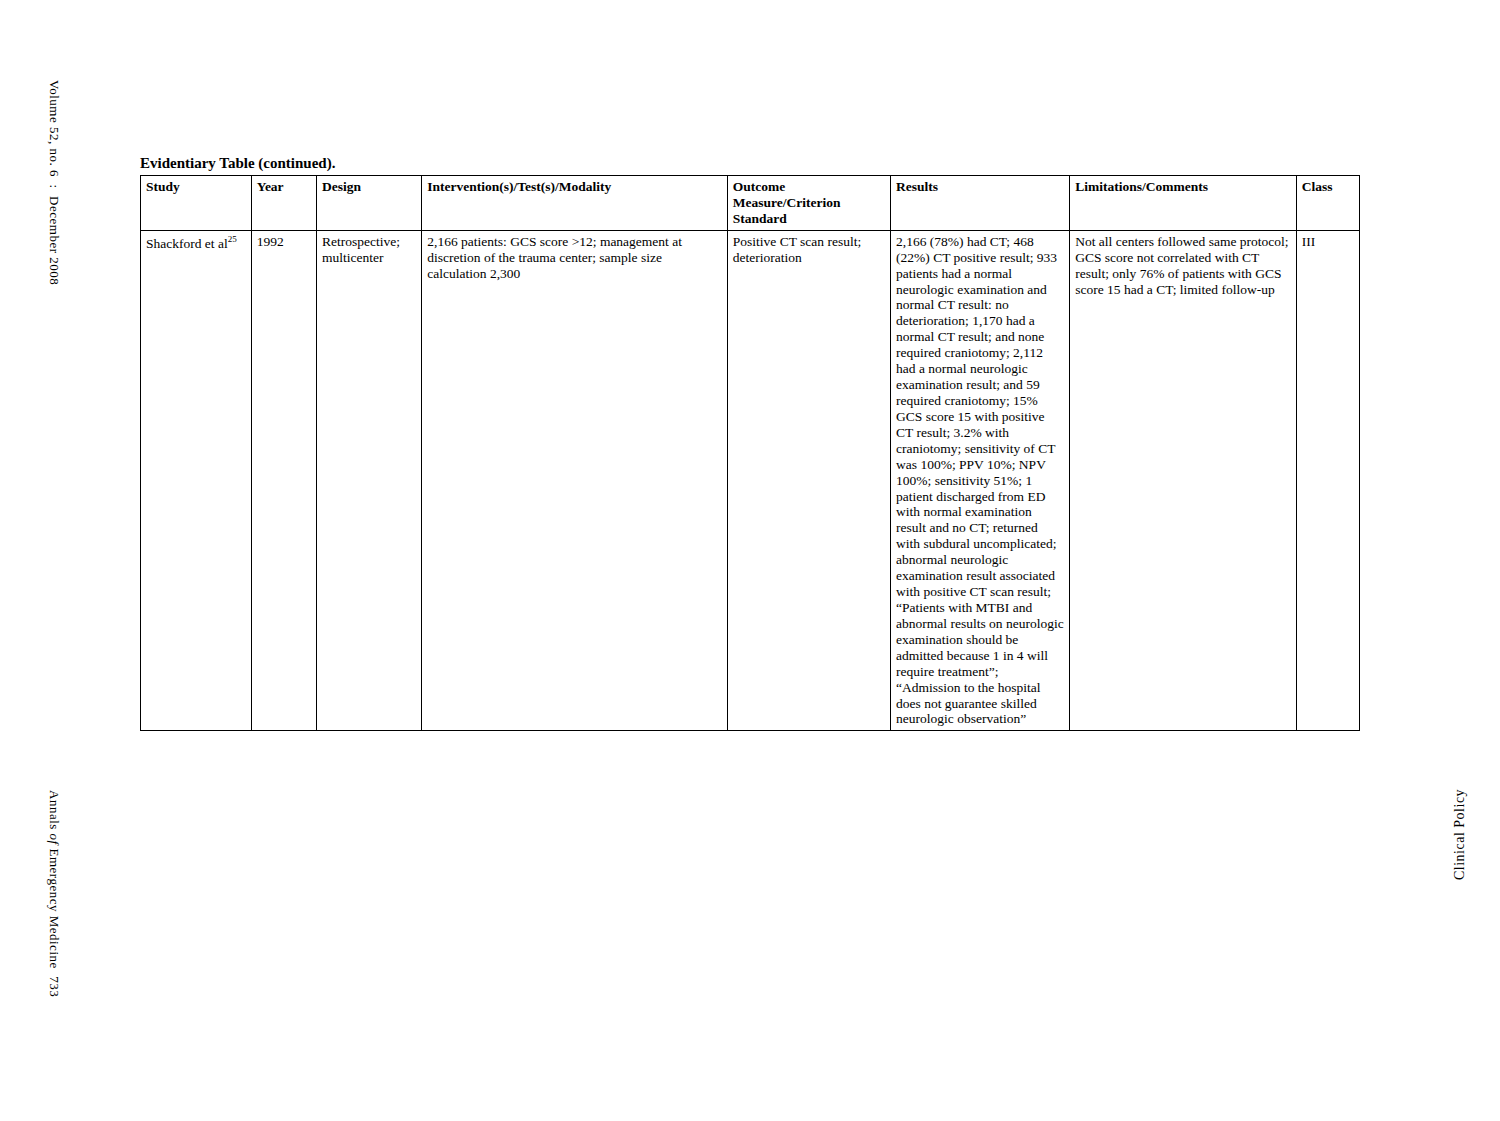Volume 52, no. 6 : December 2008
Annals of Emergency Medicine 733
Clinical Policy
Evidentiary Table (continued).
| Study | Year | Design | Intervention(s)/Test(s)/Modality | Outcome Measure/Criterion Standard | Results | Limitations/Comments | Class |
| --- | --- | --- | --- | --- | --- | --- | --- |
| Shackford et al 25 | 1992 | Retrospective; multicenter | 2,166 patients: GCS score >12; management at discretion of the trauma center; sample size calculation 2,300 | Positive CT scan result; deterioration | 2,166 (78%) had CT; 468 (22%) CT positive result; 933 patients had a normal neurologic examination and normal CT result: no deterioration; 1,170 had a normal CT result; and none required craniotomy; 2,112 had a normal neurologic examination result; and 59 required craniotomy; 15% GCS score 15 with positive CT result; 3.2% with craniotomy; sensitivity of CT was 100%; PPV 10%; NPV 100%; sensitivity 51%; 1 patient discharged from ED with normal examination result and no CT; returned with subdural uncomplicated; abnormal neurologic examination result associated with positive CT scan result; “Patients with MTBI and abnormal results on neurologic examination should be admitted because 1 in 4 will require treatment”; “Admission to the hospital does not guarantee skilled neurologic observation” | Not all centers followed same protocol; GCS score not correlated with CT result; only 76% of patients with GCS score 15 had a CT; limited follow-up | III |